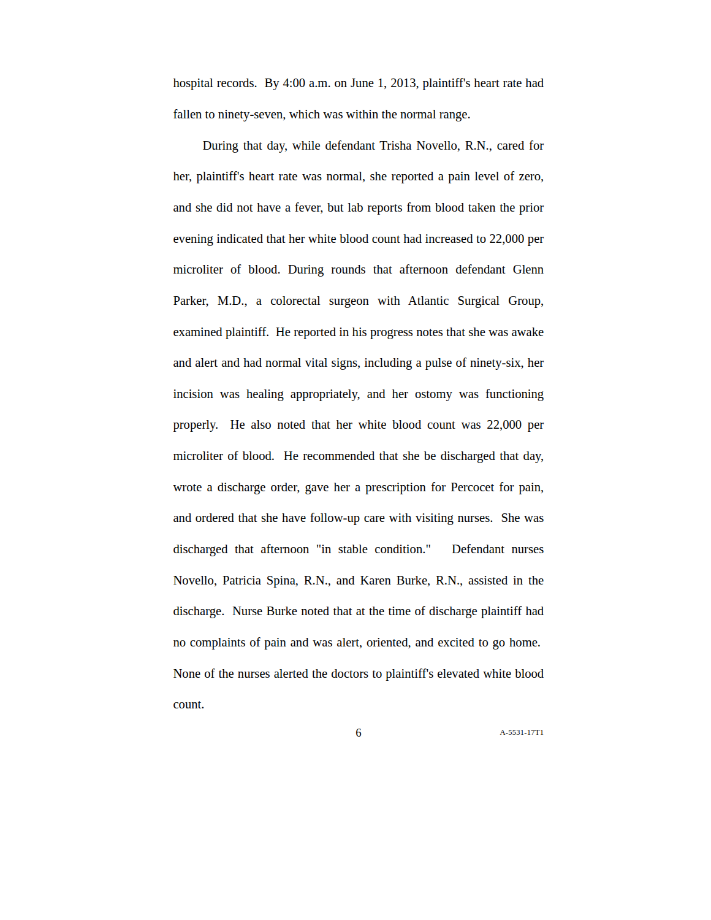hospital records. By 4:00 a.m. on June 1, 2013, plaintiff's heart rate had fallen to ninety-seven, which was within the normal range.
During that day, while defendant Trisha Novello, R.N., cared for her, plaintiff's heart rate was normal, she reported a pain level of zero, and she did not have a fever, but lab reports from blood taken the prior evening indicated that her white blood count had increased to 22,000 per microliter of blood. During rounds that afternoon defendant Glenn Parker, M.D., a colorectal surgeon with Atlantic Surgical Group, examined plaintiff. He reported in his progress notes that she was awake and alert and had normal vital signs, including a pulse of ninety-six, her incision was healing appropriately, and her ostomy was functioning properly. He also noted that her white blood count was 22,000 per microliter of blood. He recommended that she be discharged that day, wrote a discharge order, gave her a prescription for Percocet for pain, and ordered that she have follow-up care with visiting nurses. She was discharged that afternoon "in stable condition." Defendant nurses Novello, Patricia Spina, R.N., and Karen Burke, R.N., assisted in the discharge. Nurse Burke noted that at the time of discharge plaintiff had no complaints of pain and was alert, oriented, and excited to go home. None of the nurses alerted the doctors to plaintiff's elevated white blood count.
6 A-5531-17T1